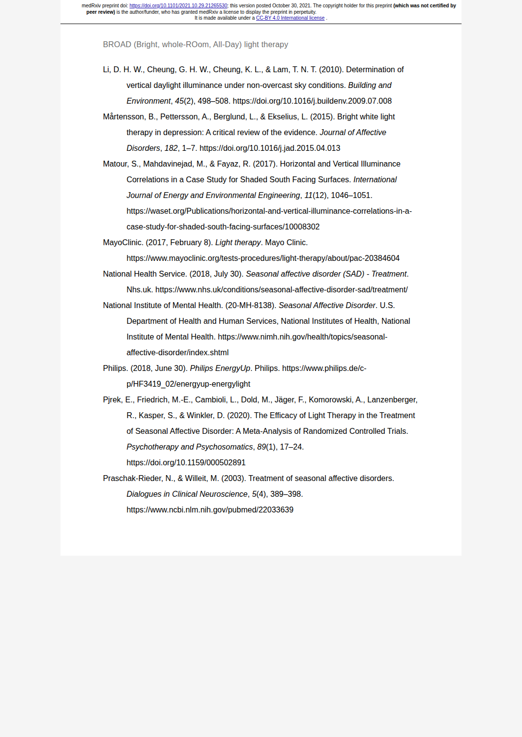medRxiv preprint doi: https://doi.org/10.1101/2021.10.29.21265530; this version posted October 30, 2021. The copyright holder for this preprint (which was not certified by peer review) is the author/funder, who has granted medRxiv a license to display the preprint in perpetuity.
It is made available under a CC-BY 4.0 International license .
BROAD (Bright, whole-ROom, All-Day) light therapy
Li, D. H. W., Cheung, G. H. W., Cheung, K. L., & Lam, T. N. T. (2010). Determination of vertical daylight illuminance under non-overcast sky conditions. Building and Environment, 45(2), 498–508. https://doi.org/10.1016/j.buildenv.2009.07.008
Mårtensson, B., Pettersson, A., Berglund, L., & Ekselius, L. (2015). Bright white light therapy in depression: A critical review of the evidence. Journal of Affective Disorders, 182, 1–7. https://doi.org/10.1016/j.jad.2015.04.013
Matour, S., Mahdavinejad, M., & Fayaz, R. (2017). Horizontal and Vertical Illuminance Correlations in a Case Study for Shaded South Facing Surfaces. International Journal of Energy and Environmental Engineering, 11(12), 1046–1051. https://waset.org/Publications/horizontal-and-vertical-illuminance-correlations-in-a-case-study-for-shaded-south-facing-surfaces/10008302
MayoClinic. (2017, February 8). Light therapy. Mayo Clinic. https://www.mayoclinic.org/tests-procedures/light-therapy/about/pac-20384604
National Health Service. (2018, July 30). Seasonal affective disorder (SAD) - Treatment. Nhs.uk. https://www.nhs.uk/conditions/seasonal-affective-disorder-sad/treatment/
National Institute of Mental Health. (20-MH-8138). Seasonal Affective Disorder. U.S. Department of Health and Human Services, National Institutes of Health, National Institute of Mental Health. https://www.nimh.nih.gov/health/topics/seasonal-affective-disorder/index.shtml
Philips. (2018, June 30). Philips EnergyUp. Philips. https://www.philips.de/c-p/HF3419_02/energyup-energylight
Pjrek, E., Friedrich, M.-E., Cambioli, L., Dold, M., Jäger, F., Komorowski, A., Lanzenberger, R., Kasper, S., & Winkler, D. (2020). The Efficacy of Light Therapy in the Treatment of Seasonal Affective Disorder: A Meta-Analysis of Randomized Controlled Trials. Psychotherapy and Psychosomatics, 89(1), 17–24. https://doi.org/10.1159/000502891
Praschak-Rieder, N., & Willeit, M. (2003). Treatment of seasonal affective disorders. Dialogues in Clinical Neuroscience, 5(4), 389–398. https://www.ncbi.nlm.nih.gov/pubmed/22033639